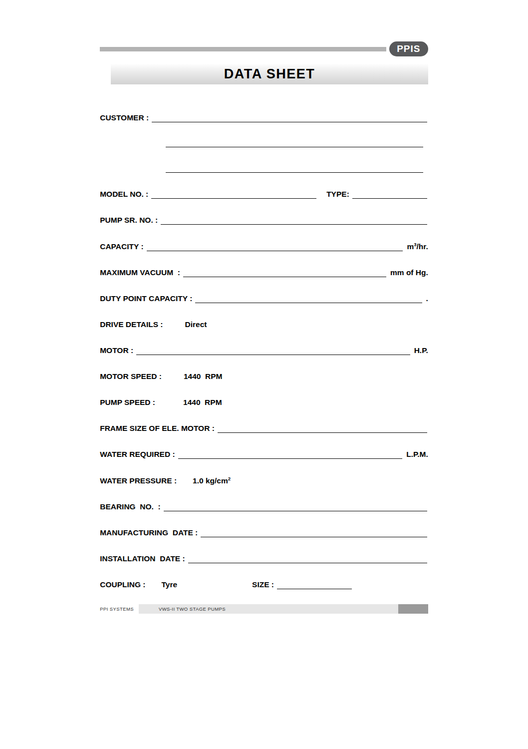PPIS
DATA SHEET
CUSTOMER :
MODEL NO. : TYPE:
PUMP SR. NO. :
CAPACITY : m3/hr.
MAXIMUM VACUUM : mm of Hg.
DUTY POINT CAPACITY : .
DRIVE DETAILS : Direct
MOTOR : H.P.
MOTOR SPEED : 1440 RPM
PUMP SPEED : 1440 RPM
FRAME SIZE OF ELE. MOTOR :
WATER REQUIRED : L.P.M.
WATER PRESSURE : 1.0 kg/cm2
BEARING NO. :
MANUFACTURING DATE :
INSTALLATION DATE :
COUPLING : Tyre SIZE :
PPI SYSTEMS
VWS-II TWO STAGE PUMPS